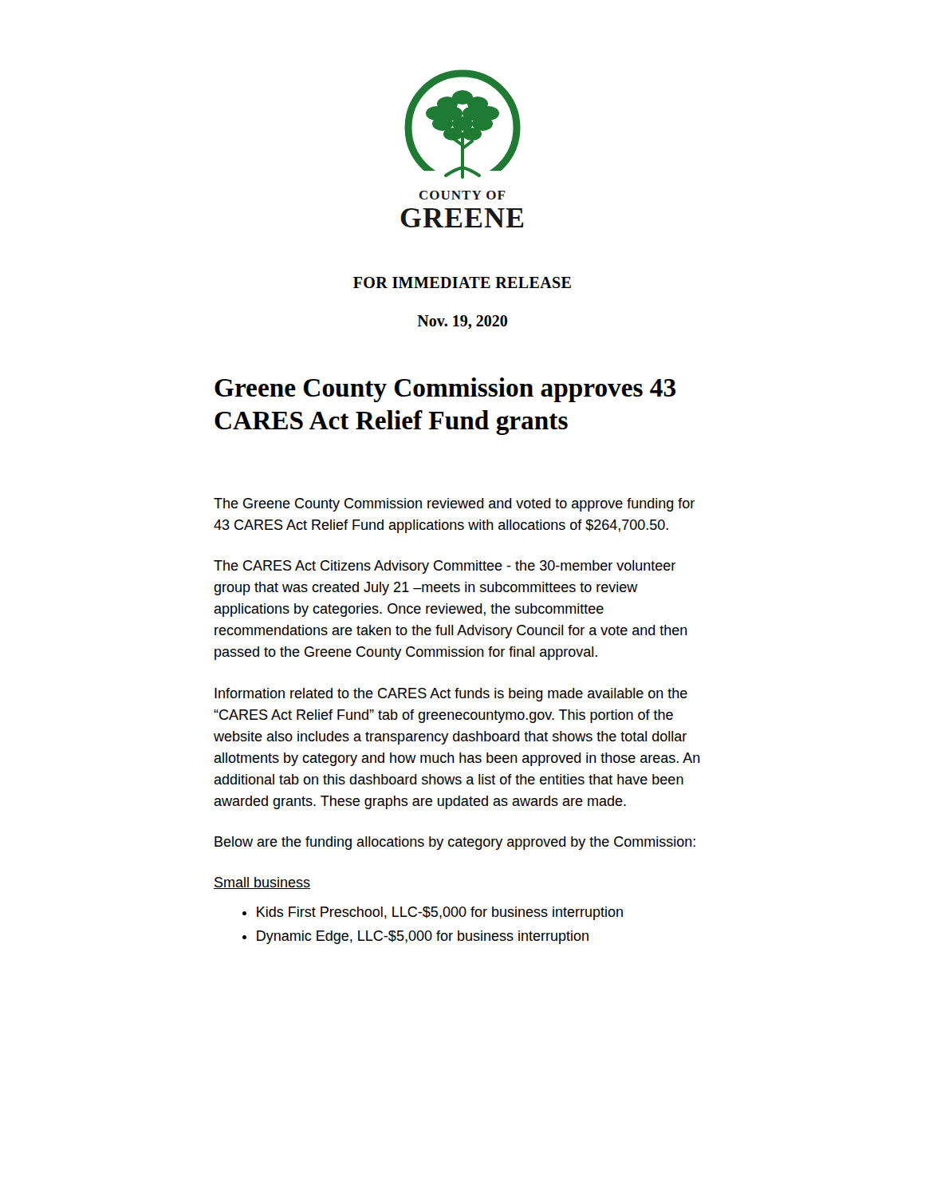COUNTY OF GREENE
FOR IMMEDIATE RELEASE
Nov. 19, 2020
Greene County Commission approves 43 CARES Act Relief Fund grants
The Greene County Commission reviewed and voted to approve funding for 43 CARES Act Relief Fund applications with allocations of $264,700.50.
The CARES Act Citizens Advisory Committee - the 30-member volunteer group that was created July 21 –meets in subcommittees to review applications by categories. Once reviewed, the subcommittee recommendations are taken to the full Advisory Council for a vote and then passed to the Greene County Commission for final approval.
Information related to the CARES Act funds is being made available on the “CARES Act Relief Fund” tab of greenecountymo.gov. This portion of the website also includes a transparency dashboard that shows the total dollar allotments by category and how much has been approved in those areas. An additional tab on this dashboard shows a list of the entities that have been awarded grants. These graphs are updated as awards are made.
Below are the funding allocations by category approved by the Commission:
Small business
Kids First Preschool, LLC-$5,000 for business interruption
Dynamic Edge, LLC-$5,000 for business interruption